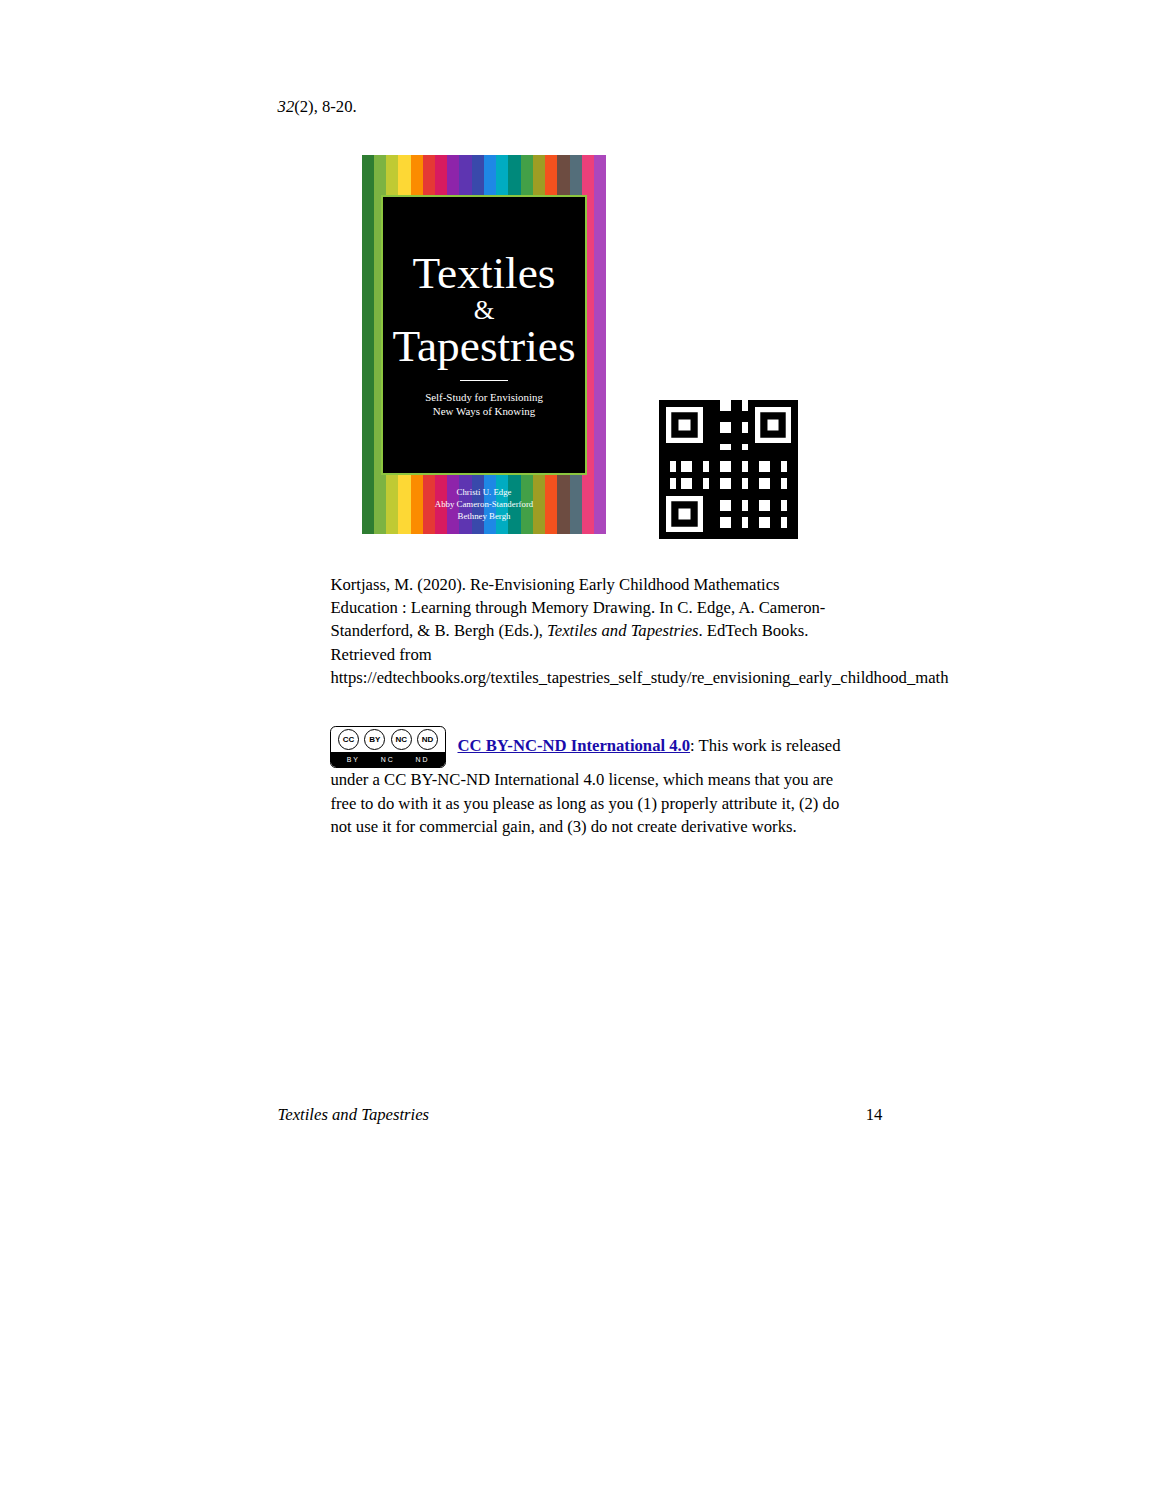32(2), 8-20.
Textiles
&
Tapestries
Self-Study for Envisioning
New Ways of Knowing
Christi U. Edge
Abby Cameron-Standerford
Bethney Bergh
Kortjass, M. (2020). Re-Envisioning Early Childhood Mathematics Education : Learning through Memory Drawing. In C. Edge, A. Cameron-Standerford, & B. Bergh (Eds.), Textiles and Tapestries. EdTech Books. Retrieved from https://edtechbooks.org/textiles_tapestries_self_study/re_envisioning_early_childhood_math
CC BY NC ND BY NC ND CC BY-NC-ND International 4.0: This work is released under a CC BY-NC-ND International 4.0 license, which means that you are free to do with it as you please as long as you (1) properly attribute it, (2) do not use it for commercial gain, and (3) do not create derivative works.
Textiles and Tapestries 14